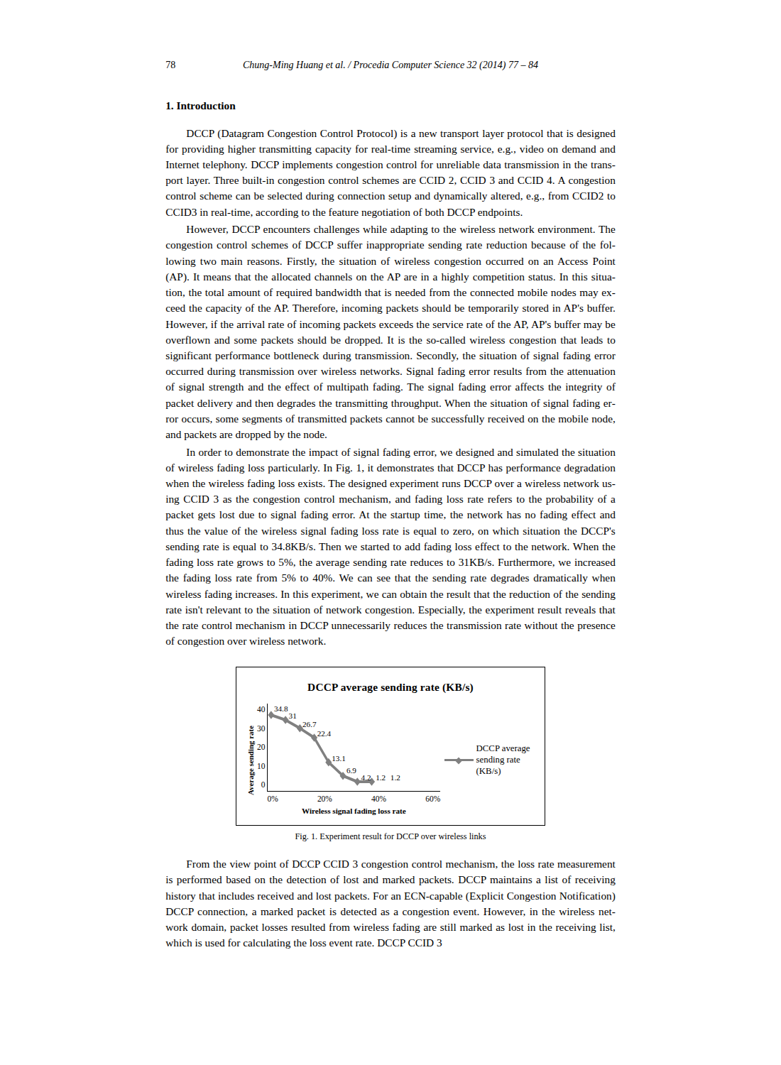78
Chung-Ming Huang et al. / Procedia Computer Science 32 (2014) 77 – 84
1. Introduction
DCCP (Datagram Congestion Control Protocol) is a new transport layer protocol that is designed for providing higher transmitting capacity for real-time streaming service, e.g., video on demand and Internet telephony. DCCP implements congestion control for unreliable data transmission in the transport layer. Three built-in congestion control schemes are CCID 2, CCID 3 and CCID 4. A congestion control scheme can be selected during connection setup and dynamically altered, e.g., from CCID2 to CCID3 in real-time, according to the feature negotiation of both DCCP endpoints.
However, DCCP encounters challenges while adapting to the wireless network environment. The congestion control schemes of DCCP suffer inappropriate sending rate reduction because of the following two main reasons. Firstly, the situation of wireless congestion occurred on an Access Point (AP). It means that the allocated channels on the AP are in a highly competition status. In this situation, the total amount of required bandwidth that is needed from the connected mobile nodes may exceed the capacity of the AP. Therefore, incoming packets should be temporarily stored in AP's buffer. However, if the arrival rate of incoming packets exceeds the service rate of the AP, AP's buffer may be overflown and some packets should be dropped. It is the so-called wireless congestion that leads to significant performance bottleneck during transmission. Secondly, the situation of signal fading error occurred during transmission over wireless networks. Signal fading error results from the attenuation of signal strength and the effect of multipath fading. The signal fading error affects the integrity of packet delivery and then degrades the transmitting throughput. When the situation of signal fading error occurs, some segments of transmitted packets cannot be successfully received on the mobile node, and packets are dropped by the node.
In order to demonstrate the impact of signal fading error, we designed and simulated the situation of wireless fading loss particularly. In Fig. 1, it demonstrates that DCCP has performance degradation when the wireless fading loss exists. The designed experiment runs DCCP over a wireless network using CCID 3 as the congestion control mechanism, and fading loss rate refers to the probability of a packet gets lost due to signal fading error. At the startup time, the network has no fading effect and thus the value of the wireless signal fading loss rate is equal to zero, on which situation the DCCP's sending rate is equal to 34.8KB/s. Then we started to add fading loss effect to the network. When the fading loss rate grows to 5%, the average sending rate reduces to 31KB/s. Furthermore, we increased the fading loss rate from 5% to 40%. We can see that the sending rate degrades dramatically when wireless fading increases. In this experiment, we can obtain the result that the reduction of the sending rate isn't relevant to the situation of network congestion. Especially, the experiment result reveals that the rate control mechanism in DCCP unnecessarily reduces the transmission rate without the presence of congestion over wireless network.
DCCP average sending rate (KB/s)
Average sending rate
40
30
20
10
0
34.8
31
26.7
22.4
13.1
6.9
4.2
1.2
1.2
0% 20% 40% 60%
Wireless signal fading loss rate
DCCP average
sending rate
(KB/s)
Fig. 1. Experiment result for DCCP over wireless links
From the view point of DCCP CCID 3 congestion control mechanism, the loss rate measurement is performed based on the detection of lost and marked packets. DCCP maintains a list of receiving history that includes received and lost packets. For an ECN-capable (Explicit Congestion Notification) DCCP connection, a marked packet is detected as a congestion event. However, in the wireless network domain, packet losses resulted from wireless fading are still marked as lost in the receiving list, which is used for calculating the loss event rate. DCCP CCID 3